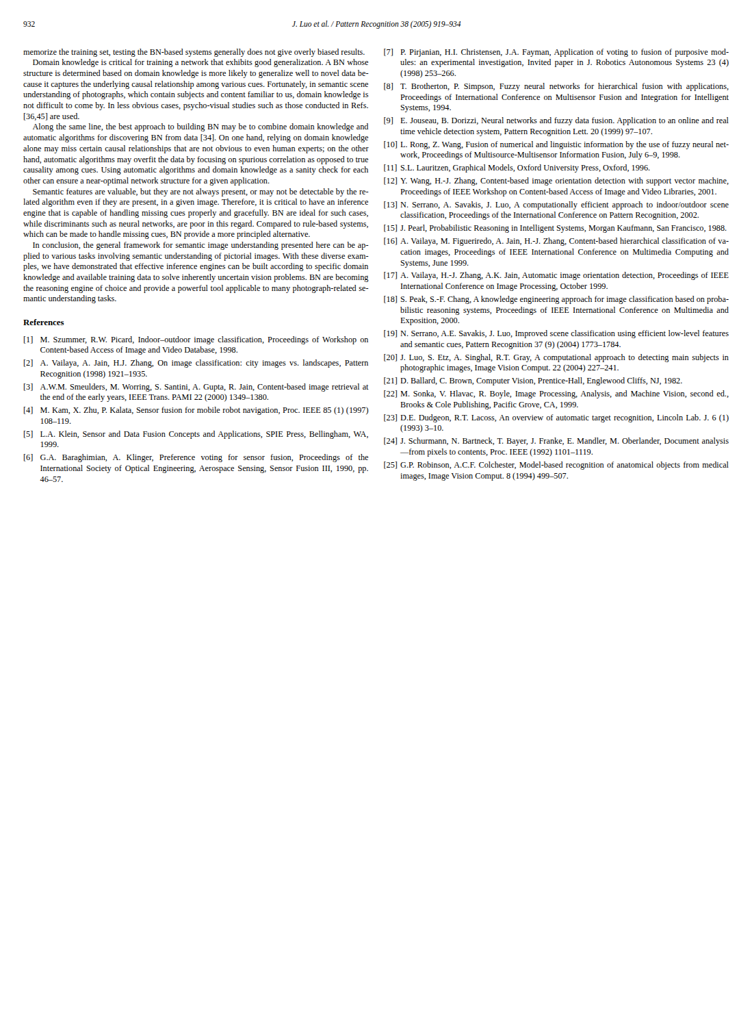932 J. Luo et al. / Pattern Recognition 38 (2005) 919–934
memorize the training set, testing the BN-based systems generally does not give overly biased results.
Domain knowledge is critical for training a network that exhibits good generalization. A BN whose structure is determined based on domain knowledge is more likely to generalize well to novel data because it captures the underlying causal relationship among various cues. Fortunately, in semantic scene understanding of photographs, which contain subjects and content familiar to us, domain knowledge is not difficult to come by. In less obvious cases, psycho-visual studies such as those conducted in Refs. [36,45] are used.
Along the same line, the best approach to building BN may be to combine domain knowledge and automatic algorithms for discovering BN from data [34]. On one hand, relying on domain knowledge alone may miss certain causal relationships that are not obvious to even human experts; on the other hand, automatic algorithms may overfit the data by focusing on spurious correlation as opposed to true causality among cues. Using automatic algorithms and domain knowledge as a sanity check for each other can ensure a near-optimal network structure for a given application.
Semantic features are valuable, but they are not always present, or may not be detectable by the related algorithm even if they are present, in a given image. Therefore, it is critical to have an inference engine that is capable of handling missing cues properly and gracefully. BN are ideal for such cases, while discriminants such as neural networks, are poor in this regard. Compared to rule-based systems, which can be made to handle missing cues, BN provide a more principled alternative.
In conclusion, the general framework for semantic image understanding presented here can be applied to various tasks involving semantic understanding of pictorial images. With these diverse examples, we have demonstrated that effective inference engines can be built according to specific domain knowledge and available training data to solve inherently uncertain vision problems. BN are becoming the reasoning engine of choice and provide a powerful tool applicable to many photograph-related semantic understanding tasks.
References
[1] M. Szummer, R.W. Picard, Indoor–outdoor image classification, Proceedings of Workshop on Content-based Access of Image and Video Database, 1998.
[2] A. Vailaya, A. Jain, H.J. Zhang, On image classification: city images vs. landscapes, Pattern Recognition (1998) 1921–1935.
[3] A.W.M. Smeulders, M. Worring, S. Santini, A. Gupta, R. Jain, Content-based image retrieval at the end of the early years, IEEE Trans. PAMI 22 (2000) 1349–1380.
[4] M. Kam, X. Zhu, P. Kalata, Sensor fusion for mobile robot navigation, Proc. IEEE 85 (1) (1997) 108–119.
[5] L.A. Klein, Sensor and Data Fusion Concepts and Applications, SPIE Press, Bellingham, WA, 1999.
[6] G.A. Baraghimian, A. Klinger, Preference voting for sensor fusion, Proceedings of the International Society of Optical Engineering, Aerospace Sensing, Sensor Fusion III, 1990, pp. 46–57.
[7] P. Pirjanian, H.I. Christensen, J.A. Fayman, Application of voting to fusion of purposive modules: an experimental investigation, Invited paper in J. Robotics Autonomous Systems 23 (4) (1998) 253–266.
[8] T. Brotherton, P. Simpson, Fuzzy neural networks for hierarchical fusion with applications, Proceedings of International Conference on Multisensor Fusion and Integration for Intelligent Systems, 1994.
[9] E. Jouseau, B. Dorizzi, Neural networks and fuzzy data fusion. Application to an online and real time vehicle detection system, Pattern Recognition Lett. 20 (1999) 97–107.
[10] L. Rong, Z. Wang, Fusion of numerical and linguistic information by the use of fuzzy neural network, Proceedings of Multisource-Multisensor Information Fusion, July 6–9, 1998.
[11] S.L. Lauritzen, Graphical Models, Oxford University Press, Oxford, 1996.
[12] Y. Wang, H.-J. Zhang, Content-based image orientation detection with support vector machine, Proceedings of IEEE Workshop on Content-based Access of Image and Video Libraries, 2001.
[13] N. Serrano, A. Savakis, J. Luo, A computationally efficient approach to indoor/outdoor scene classification, Proceedings of the International Conference on Pattern Recognition, 2002.
[15] J. Pearl, Probabilistic Reasoning in Intelligent Systems, Morgan Kaufmann, San Francisco, 1988.
[16] A. Vailaya, M. Figueriredo, A. Jain, H.-J. Zhang, Content-based hierarchical classification of vacation images, Proceedings of IEEE International Conference on Multimedia Computing and Systems, June 1999.
[17] A. Vailaya, H.-J. Zhang, A.K. Jain, Automatic image orientation detection, Proceedings of IEEE International Conference on Image Processing, October 1999.
[18] S. Peak, S.-F. Chang, A knowledge engineering approach for image classification based on probabilistic reasoning systems, Proceedings of IEEE International Conference on Multimedia and Exposition, 2000.
[19] N. Serrano, A.E. Savakis, J. Luo, Improved scene classification using efficient low-level features and semantic cues, Pattern Recognition 37 (9) (2004) 1773–1784.
[20] J. Luo, S. Etz, A. Singhal, R.T. Gray, A computational approach to detecting main subjects in photographic images, Image Vision Comput. 22 (2004) 227–241.
[21] D. Ballard, C. Brown, Computer Vision, Prentice-Hall, Englewood Cliffs, NJ, 1982.
[22] M. Sonka, V. Hlavac, R. Boyle, Image Processing, Analysis, and Machine Vision, second ed., Brooks & Cole Publishing, Pacific Grove, CA, 1999.
[23] D.E. Dudgeon, R.T. Lacoss, An overview of automatic target recognition, Lincoln Lab. J. 6 (1) (1993) 3–10.
[24] J. Schurmann, N. Bartneck, T. Bayer, J. Franke, E. Mandler, M. Oberlander, Document analysis—from pixels to contents, Proc. IEEE (1992) 1101–1119.
[25] G.P. Robinson, A.C.F. Colchester, Model-based recognition of anatomical objects from medical images, Image Vision Comput. 8 (1994) 499–507.